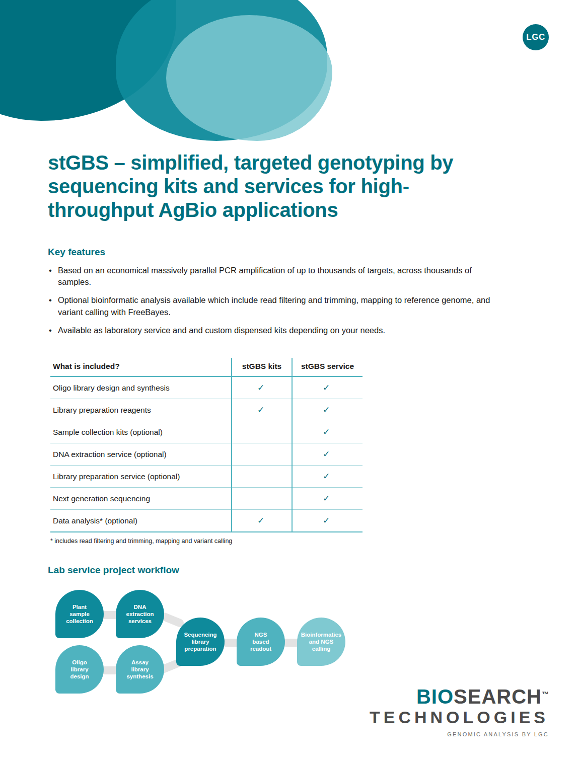LGC
stGBS – simplified, targeted genotyping by sequencing kits and services for high-throughput AgBio applications
Key features
Based on an economical massively parallel PCR amplification of up to thousands of targets, across thousands of samples.
Optional bioinformatic analysis available which include read filtering and trimming, mapping to reference genome, and variant calling with FreeBayes.
Available as laboratory service and and custom dispensed kits depending on your needs.
| What is included? | stGBS kits | stGBS service |
| --- | --- | --- |
| Oligo library design and synthesis | ✓ | ✓ |
| Library preparation reagents | ✓ | ✓ |
| Sample collection kits (optional) | | ✓ |
| DNA extraction service (optional) | | ✓ |
| Library preparation service (optional) | | ✓ |
| Next generation sequencing | | ✓ |
| Data analysis* (optional) | ✓ | ✓ |
* includes read filtering and trimming, mapping and variant calling
Lab service project workflow
Plant
sample
collection
DNA
extraction
services
Oligo
library
design
Assay
library
synthesis
Sequencing
library
preparation
NGS
based
readout
Bioinformatics
and NGS
calling
BIOSEARCH™
TECHNOLOGIES
GENOMIC ANALYSIS BY LGC